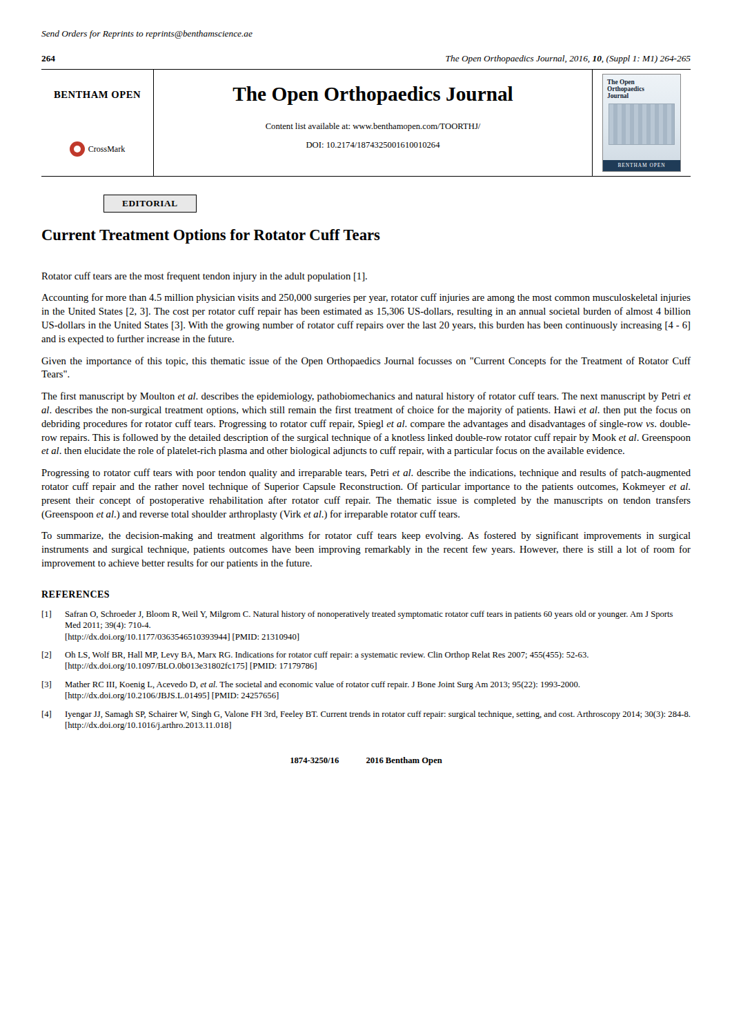Send Orders for Reprints to reprints@benthamscience.ae
264 The Open Orthopaedics Journal, 2016, 10, (Suppl 1: M1) 264-265
BENTHAM OPEN
CrossMark
The Open Orthopaedics Journal
Content list available at: www.benthamopen.com/TOORTHJ/
DOI: 10.2174/1874325001610010264
The Open
Orthopaedics
Journal
BENTHAM OPEN
EDITORIAL
Current Treatment Options for Rotator Cuff Tears
Rotator cuff tears are the most frequent tendon injury in the adult population [1].
Accounting for more than 4.5 million physician visits and 250,000 surgeries per year, rotator cuff injuries are among the most common musculoskeletal injuries in the United States [2, 3]. The cost per rotator cuff repair has been estimated as 15,306 US-dollars, resulting in an annual societal burden of almost 4 billion US-dollars in the United States [3]. With the growing number of rotator cuff repairs over the last 20 years, this burden has been continuously increasing [4 - 6] and is expected to further increase in the future.
Given the importance of this topic, this thematic issue of the Open Orthopaedics Journal focusses on "Current Concepts for the Treatment of Rotator Cuff Tears".
The first manuscript by Moulton et al. describes the epidemiology, pathobiomechanics and natural history of rotator cuff tears. The next manuscript by Petri et al. describes the non-surgical treatment options, which still remain the first treatment of choice for the majority of patients. Hawi et al. then put the focus on debriding procedures for rotator cuff tears. Progressing to rotator cuff repair, Spiegl et al. compare the advantages and disadvantages of single-row vs. double-row repairs. This is followed by the detailed description of the surgical technique of a knotless linked double-row rotator cuff repair by Mook et al. Greenspoon et al. then elucidate the role of platelet-rich plasma and other biological adjuncts to cuff repair, with a particular focus on the available evidence.
Progressing to rotator cuff tears with poor tendon quality and irreparable tears, Petri et al. describe the indications, technique and results of patch-augmented rotator cuff repair and the rather novel technique of Superior Capsule Reconstruction. Of particular importance to the patients outcomes, Kokmeyer et al. present their concept of postoperative rehabilitation after rotator cuff repair. The thematic issue is completed by the manuscripts on tendon transfers (Greenspoon et al.) and reverse total shoulder arthroplasty (Virk et al.) for irreparable rotator cuff tears.
To summarize, the decision-making and treatment algorithms for rotator cuff tears keep evolving. As fostered by significant improvements in surgical instruments and surgical technique, patients outcomes have been improving remarkably in the recent few years. However, there is still a lot of room for improvement to achieve better results for our patients in the future.
REFERENCES
[1] Safran O, Schroeder J, Bloom R, Weil Y, Milgrom C. Natural history of nonoperatively treated symptomatic rotator cuff tears in patients 60 years old or younger. Am J Sports Med 2011; 39(4): 710-4. [http://dx.doi.org/10.1177/0363546510393944] [PMID: 21310940]
[2] Oh LS, Wolf BR, Hall MP, Levy BA, Marx RG. Indications for rotator cuff repair: a systematic review. Clin Orthop Relat Res 2007; 455(455): 52-63. [http://dx.doi.org/10.1097/BLO.0b013e31802fc175] [PMID: 17179786]
[3] Mather RC III, Koenig L, Acevedo D, et al. The societal and economic value of rotator cuff repair. J Bone Joint Surg Am 2013; 95(22): 1993-2000. [http://dx.doi.org/10.2106/JBJS.L.01495] [PMID: 24257656]
[4] Iyengar JJ, Samagh SP, Schairer W, Singh G, Valone FH 3rd, Feeley BT. Current trends in rotator cuff repair: surgical technique, setting, and cost. Arthroscopy 2014; 30(3): 284-8. [http://dx.doi.org/10.1016/j.arthro.2013.11.018]
1874-3250/16 2016 Bentham Open